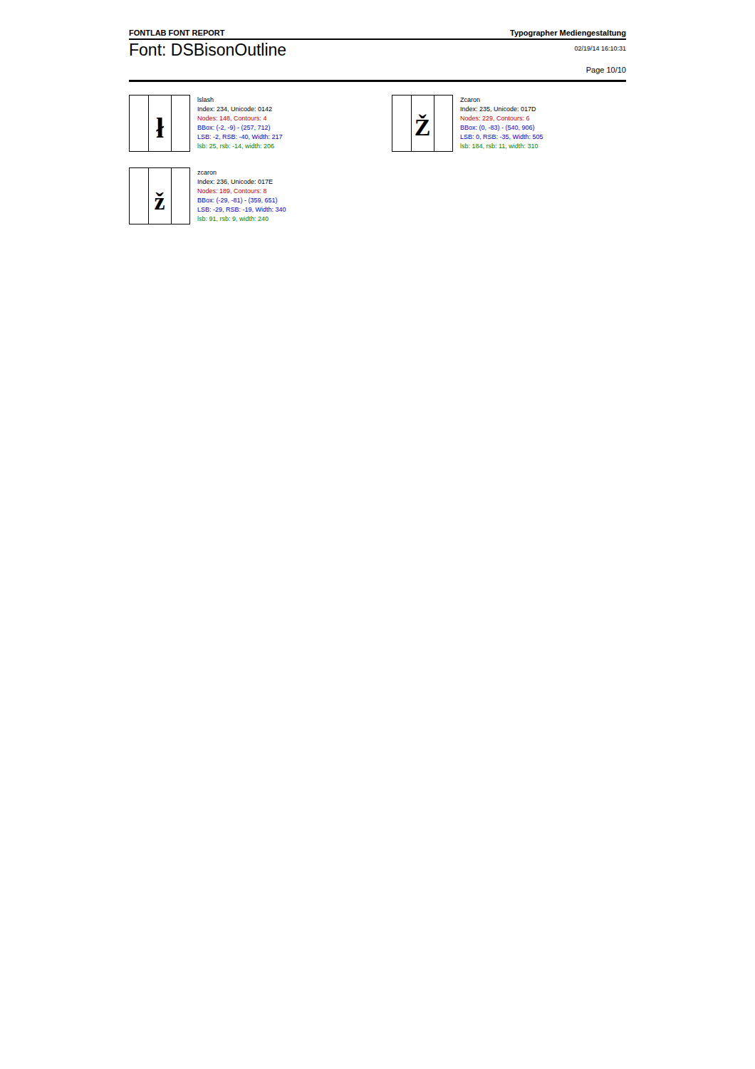FONTLAB FONT REPORT Typographer Mediengestaltung
Font: DSBisonOutline
02/19/14 16:10:31
Page 10/10
ł
lslash
Index: 234, Unicode: 0142
Nodes: 148, Contours: 4
BBox: (-2, -9) - (257, 712)
LSB: -2, RSB: -40, Width: 217
lsb: 25, rsb: -14, width: 206
Ž
Zcaron
Index: 235, Unicode: 017D
Nodes: 229, Contours: 6
BBox: (0, -83) - (540, 906)
LSB: 0, RSB: -35, Width: 505
lsb: 184, rsb: 11, width: 310
ž
zcaron
Index: 236, Unicode: 017E
Nodes: 189, Contours: 8
BBox: (-29, -81) - (359, 651)
LSB: -29, RSB: -19, Width: 340
lsb: 91, rsb: 9, width: 240